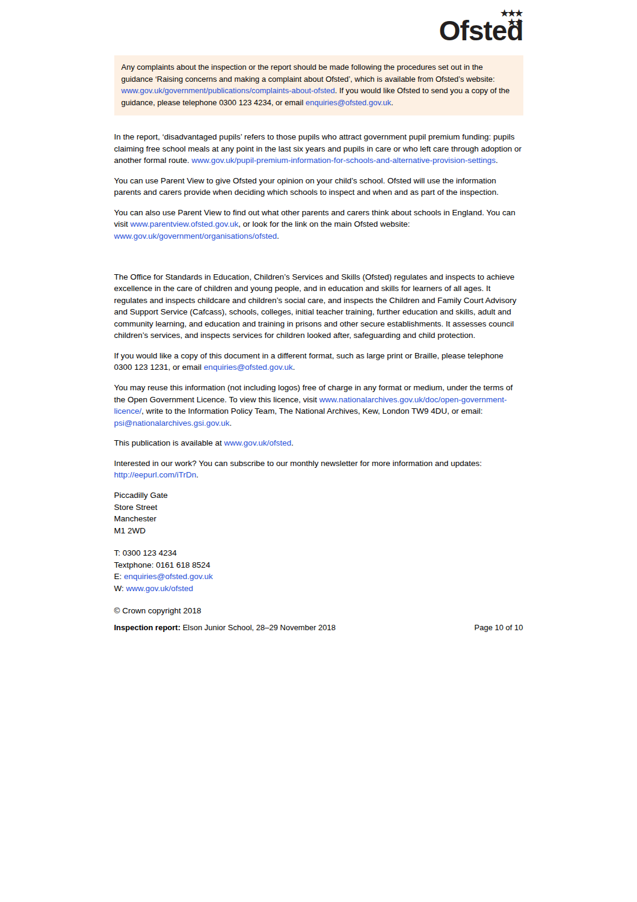Ofsted★★★
★★
Any complaints about the inspection or the report should be made following the procedures set out in the guidance ‘Raising concerns and making a complaint about Ofsted’, which is available from Ofsted’s website: www.gov.uk/government/publications/complaints-about-ofsted. If you would like Ofsted to send you a copy of the guidance, please telephone 0300 123 4234, or email enquiries@ofsted.gov.uk.
In the report, ‘disadvantaged pupils’ refers to those pupils who attract government pupil premium funding: pupils claiming free school meals at any point in the last six years and pupils in care or who left care through adoption or another formal route. www.gov.uk/pupil-premium-information-for-schools-and-alternative-provision-settings.
You can use Parent View to give Ofsted your opinion on your child’s school. Ofsted will use the information parents and carers provide when deciding which schools to inspect and when and as part of the inspection.
You can also use Parent View to find out what other parents and carers think about schools in England. You can visit www.parentview.ofsted.gov.uk, or look for the link on the main Ofsted website: www.gov.uk/government/organisations/ofsted.
The Office for Standards in Education, Children’s Services and Skills (Ofsted) regulates and inspects to achieve excellence in the care of children and young people, and in education and skills for learners of all ages. It regulates and inspects childcare and children’s social care, and inspects the Children and Family Court Advisory and Support Service (Cafcass), schools, colleges, initial teacher training, further education and skills, adult and community learning, and education and training in prisons and other secure establishments. It assesses council children’s services, and inspects services for children looked after, safeguarding and child protection.
If you would like a copy of this document in a different format, such as large print or Braille, please telephone 0300 123 1231, or email enquiries@ofsted.gov.uk.
You may reuse this information (not including logos) free of charge in any format or medium, under the terms of the Open Government Licence. To view this licence, visit www.nationalarchives.gov.uk/doc/open-government-licence/, write to the Information Policy Team, The National Archives, Kew, London TW9 4DU, or email: psi@nationalarchives.gsi.gov.uk.
This publication is available at www.gov.uk/ofsted.
Interested in our work? You can subscribe to our monthly newsletter for more information and updates: http://eepurl.com/iTrDn.
Piccadilly Gate
Store Street
Manchester
M1 2WD
T: 0300 123 4234
Textphone: 0161 618 8524
E: enquiries@ofsted.gov.uk
W: www.gov.uk/ofsted
© Crown copyright 2018
Inspection report: Elson Junior School, 28–29 November 2018
Page 10 of 10